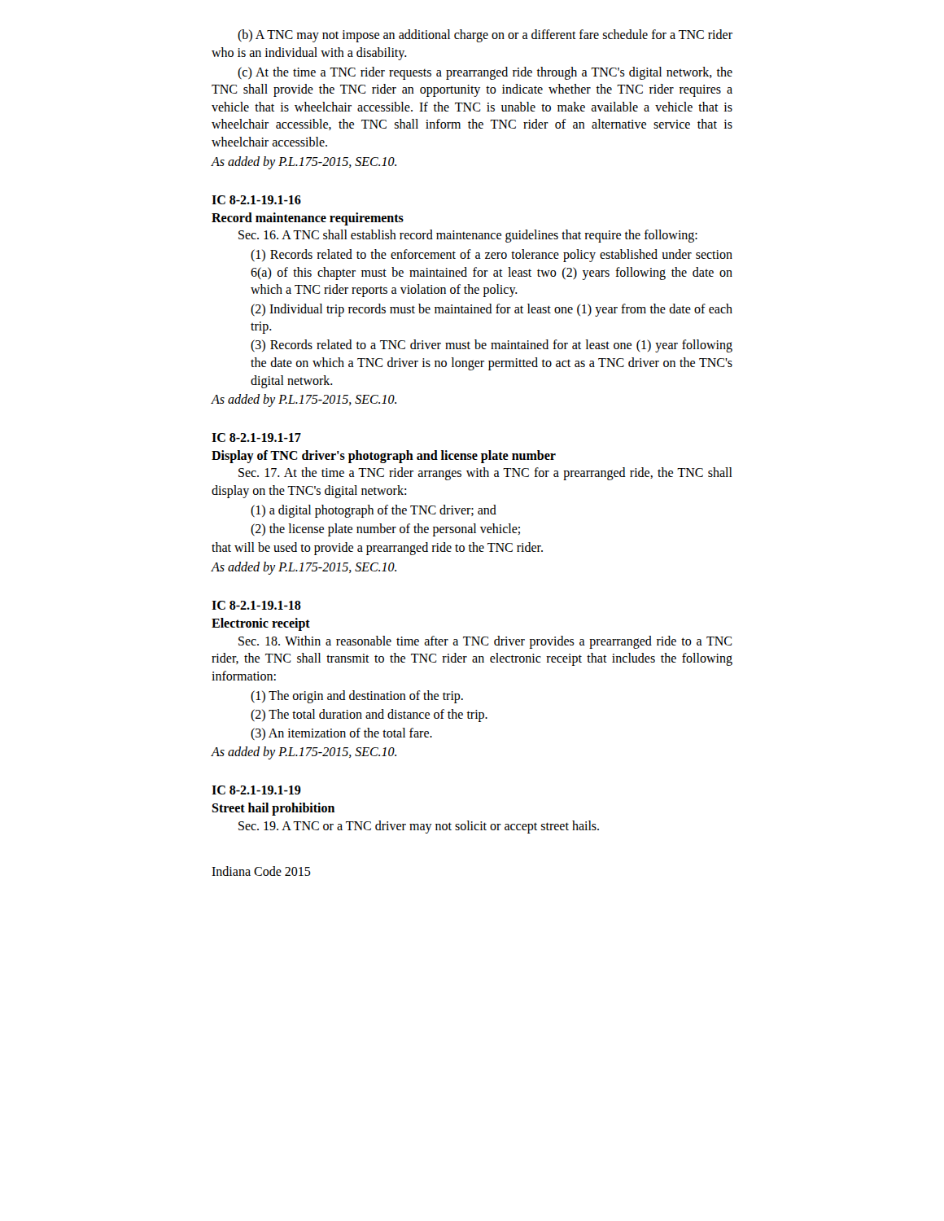(b) A TNC may not impose an additional charge on or a different fare schedule for a TNC rider who is an individual with a disability.
(c) At the time a TNC rider requests a prearranged ride through a TNC's digital network, the TNC shall provide the TNC rider an opportunity to indicate whether the TNC rider requires a vehicle that is wheelchair accessible. If the TNC is unable to make available a vehicle that is wheelchair accessible, the TNC shall inform the TNC rider of an alternative service that is wheelchair accessible.
As added by P.L.175-2015, SEC.10.
IC 8-2.1-19.1-16
Record maintenance requirements
Sec. 16. A TNC shall establish record maintenance guidelines that require the following:
(1) Records related to the enforcement of a zero tolerance policy established under section 6(a) of this chapter must be maintained for at least two (2) years following the date on which a TNC rider reports a violation of the policy.
(2) Individual trip records must be maintained for at least one (1) year from the date of each trip.
(3) Records related to a TNC driver must be maintained for at least one (1) year following the date on which a TNC driver is no longer permitted to act as a TNC driver on the TNC's digital network.
As added by P.L.175-2015, SEC.10.
IC 8-2.1-19.1-17
Display of TNC driver's photograph and license plate number
Sec. 17. At the time a TNC rider arranges with a TNC for a prearranged ride, the TNC shall display on the TNC's digital network:
(1) a digital photograph of the TNC driver; and
(2) the license plate number of the personal vehicle;
that will be used to provide a prearranged ride to the TNC rider.
As added by P.L.175-2015, SEC.10.
IC 8-2.1-19.1-18
Electronic receipt
Sec. 18. Within a reasonable time after a TNC driver provides a prearranged ride to a TNC rider, the TNC shall transmit to the TNC rider an electronic receipt that includes the following information:
(1) The origin and destination of the trip.
(2) The total duration and distance of the trip.
(3) An itemization of the total fare.
As added by P.L.175-2015, SEC.10.
IC 8-2.1-19.1-19
Street hail prohibition
Sec. 19. A TNC or a TNC driver may not solicit or accept street hails.
Indiana Code 2015